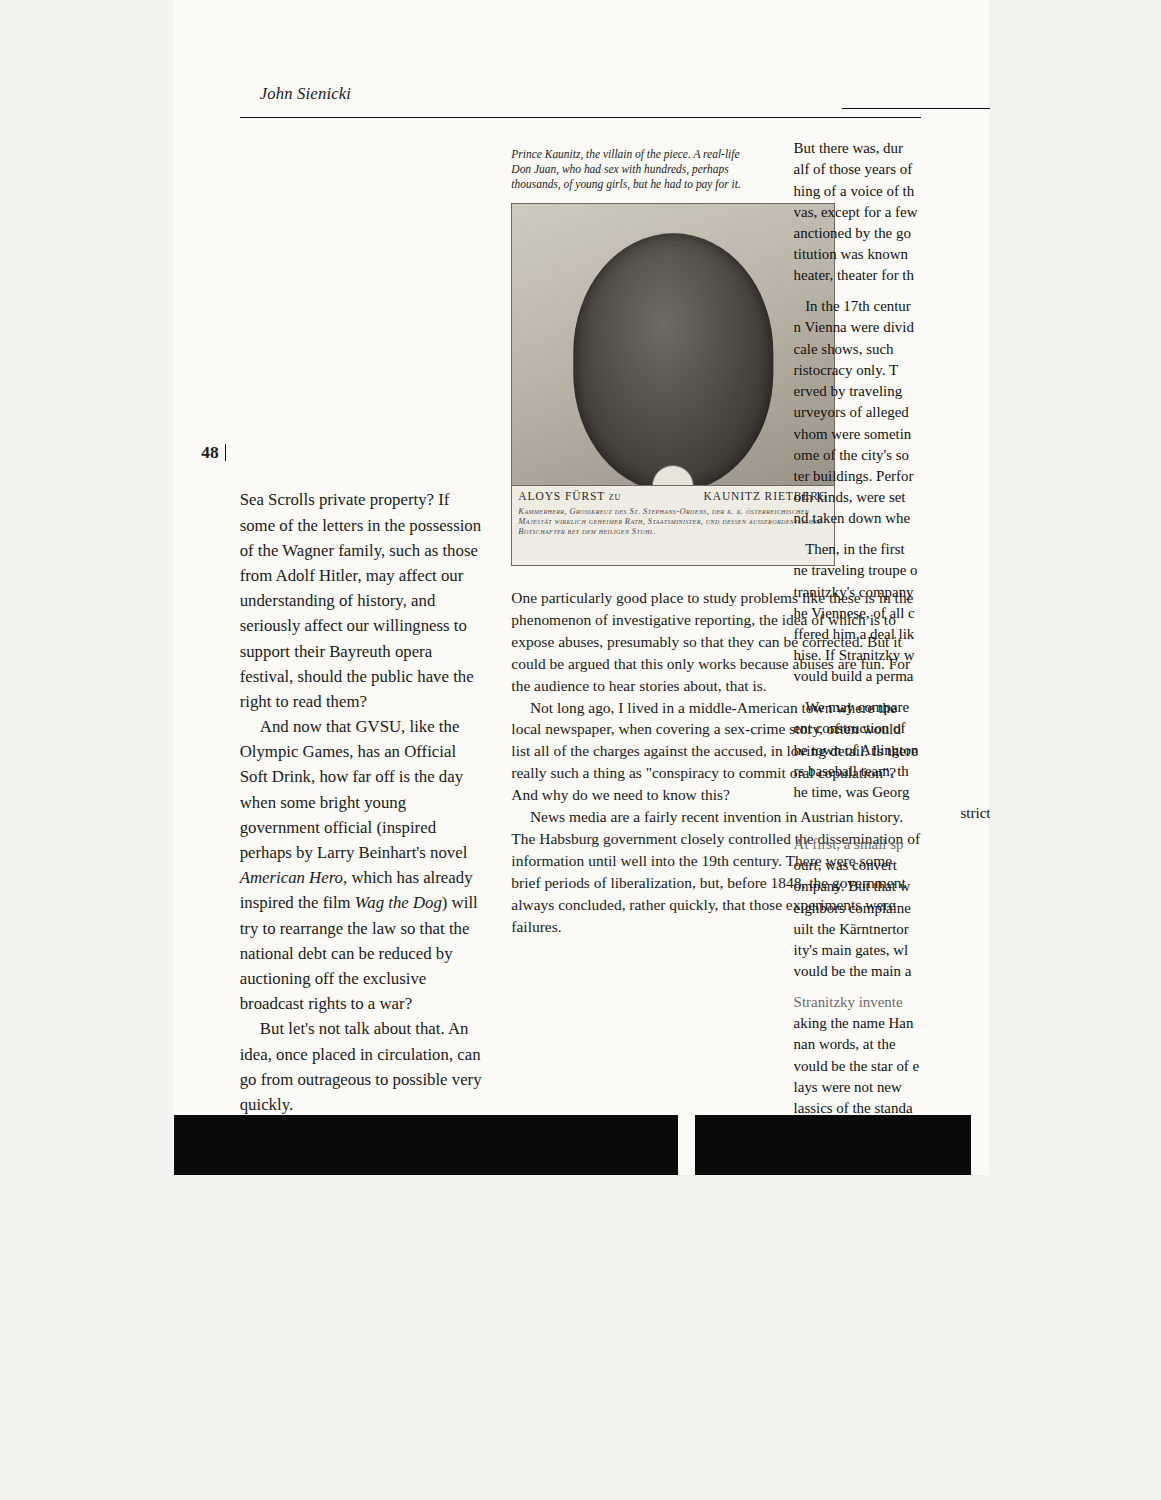John Sienicki
48
Sea Scrolls private property? If some of the letters in the possession of the Wagner family, such as those from Adolf Hitler, may affect our understanding of history, and seriously affect our willingness to support their Bayreuth opera festival, should the public have the right to read them?
And now that GVSU, like the Olympic Games, has an Official Soft Drink, how far off is the day when some bright young government official (inspired perhaps by Larry Beinhart's novel American Hero, which has already inspired the film Wag the Dog) will try to rearrange the law so that the national debt can be reduced by auctioning off the exclusive broadcast rights to a war?
But let's not talk about that. An idea, once placed in circulation, can go from outrageous to possible very quickly.
Prince Kaunitz, the villain of the piece. A real-life Don Juan, who had sex with hundreds, perhaps thousands, of young girls, but he had to pay for it.
ALOYS FÜRST zu KAUNITZ RIETBERG
Kammerherr, Großkreuz des St. Stephans-Ordens, der k. k. österreichischen Majestät wirklich geheimer Rath, Staatsminister, und dessen außerordentlicher Botschafter bey dem heiligen Stuhl.
One particularly good place to study problems like these is in the phenomenon of investigative reporting, the idea of which is to expose abuses, presumably so that they can be corrected. But it could be argued that this only works because abuses are fun. For the audience to hear stories about, that is.
Not long ago, I lived in a middle-American town where the local newspaper, when covering a sex-crime story, often would list all of the charges against the accused, in loving detail. Is there really such a thing as "conspiracy to commit oral copulation"? And why do we need to know this?
News media are a fairly recent invention in Austrian history. The Habsburg government closely controlled the dissemination of information until well into the 19th century. There were some brief periods of liberalization, but, before 1848, the government always concluded, rather quickly, that those experiments were failures.
But there was, dur
alf of those years of
hing of a voice of th
vas, except for a few
anctioned by the go
titution was known
heater, theater for th
In the 17th centur
n Vienna were divid
cale shows, such
ristocracy only. T
erved by traveling
urveyors of alleged
vhom were sometin
ome of the city's so
ter buildings. Perfor
oth kinds, were set
nd taken down whe
Then, in the first
ne traveling troupe o
tranitzky's company
he Viennese, of all c
ffered him a deal lik
hise. If Stranitzky w
vould build a perma
We may compare
ent construction of
he town of Arlington
rs baseball team, th
he time, was Georg
strict
At first, a small sp
ourt, was convert
ompany. But that w
eighbors complaine
uilt the Kärntnertor
ity's main gates, wl
vould be the main a
Stranitzky invente
aking the name Han
nan words, at the
vould be the star of e
lays were not new
lassics of the standa